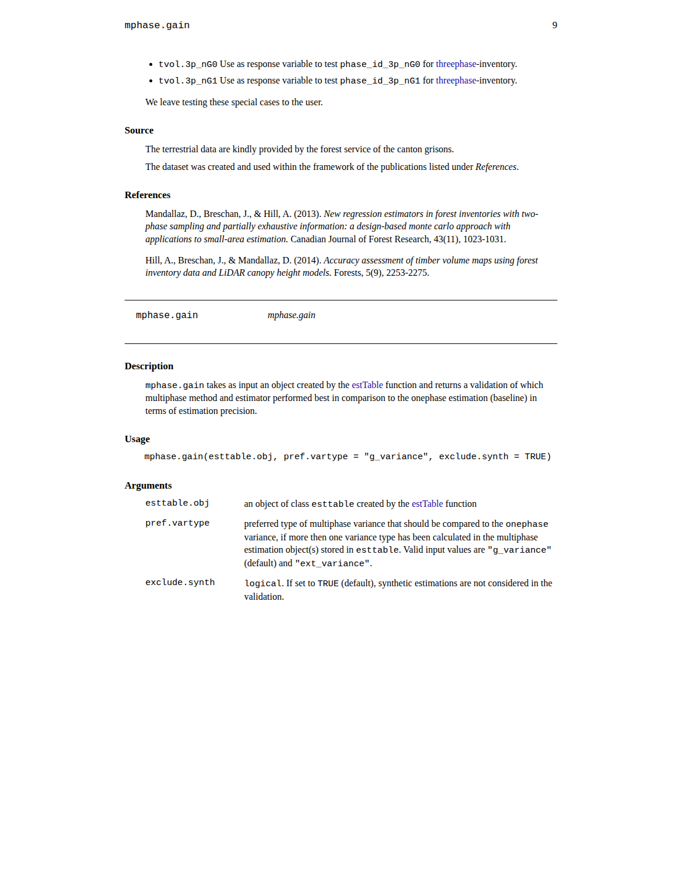mphase.gain 9
tvol.3p_nG0 Use as response variable to test phase_id_3p_nG0 for threephase-inventory.
tvol.3p_nG1 Use as response variable to test phase_id_3p_nG1 for threephase-inventory.
We leave testing these special cases to the user.
Source
The terrestrial data are kindly provided by the forest service of the canton grisons.
The dataset was created and used within the framework of the publications listed under References.
References
Mandallaz, D., Breschan, J., & Hill, A. (2013). New regression estimators in forest inventories with two-phase sampling and partially exhaustive information: a design-based monte carlo approach with applications to small-area estimation. Canadian Journal of Forest Research, 43(11), 1023-1031.
Hill, A., Breschan, J., & Mandallaz, D. (2014). Accuracy assessment of timber volume maps using forest inventory data and LiDAR canopy height models. Forests, 5(9), 2253-2275.
mphase.gain mphase.gain
Description
mphase.gain takes as input an object created by the estTable function and returns a validation of which multiphase method and estimator performed best in comparison to the onephase estimation (baseline) in terms of estimation precision.
Usage
mphase.gain(esttable.obj, pref.vartype = "g_variance", exclude.synth = TRUE)
Arguments
esttable.obj
an object of class esttable created by the estTable function
pref.vartype
preferred type of multiphase variance that should be compared to the onephase variance, if more then one variance type has been calculated in the multiphase estimation object(s) stored in esttable. Valid input values are "g_variance" (default) and "ext_variance".
exclude.synth
logical. If set to TRUE (default), synthetic estimations are not considered in the validation.